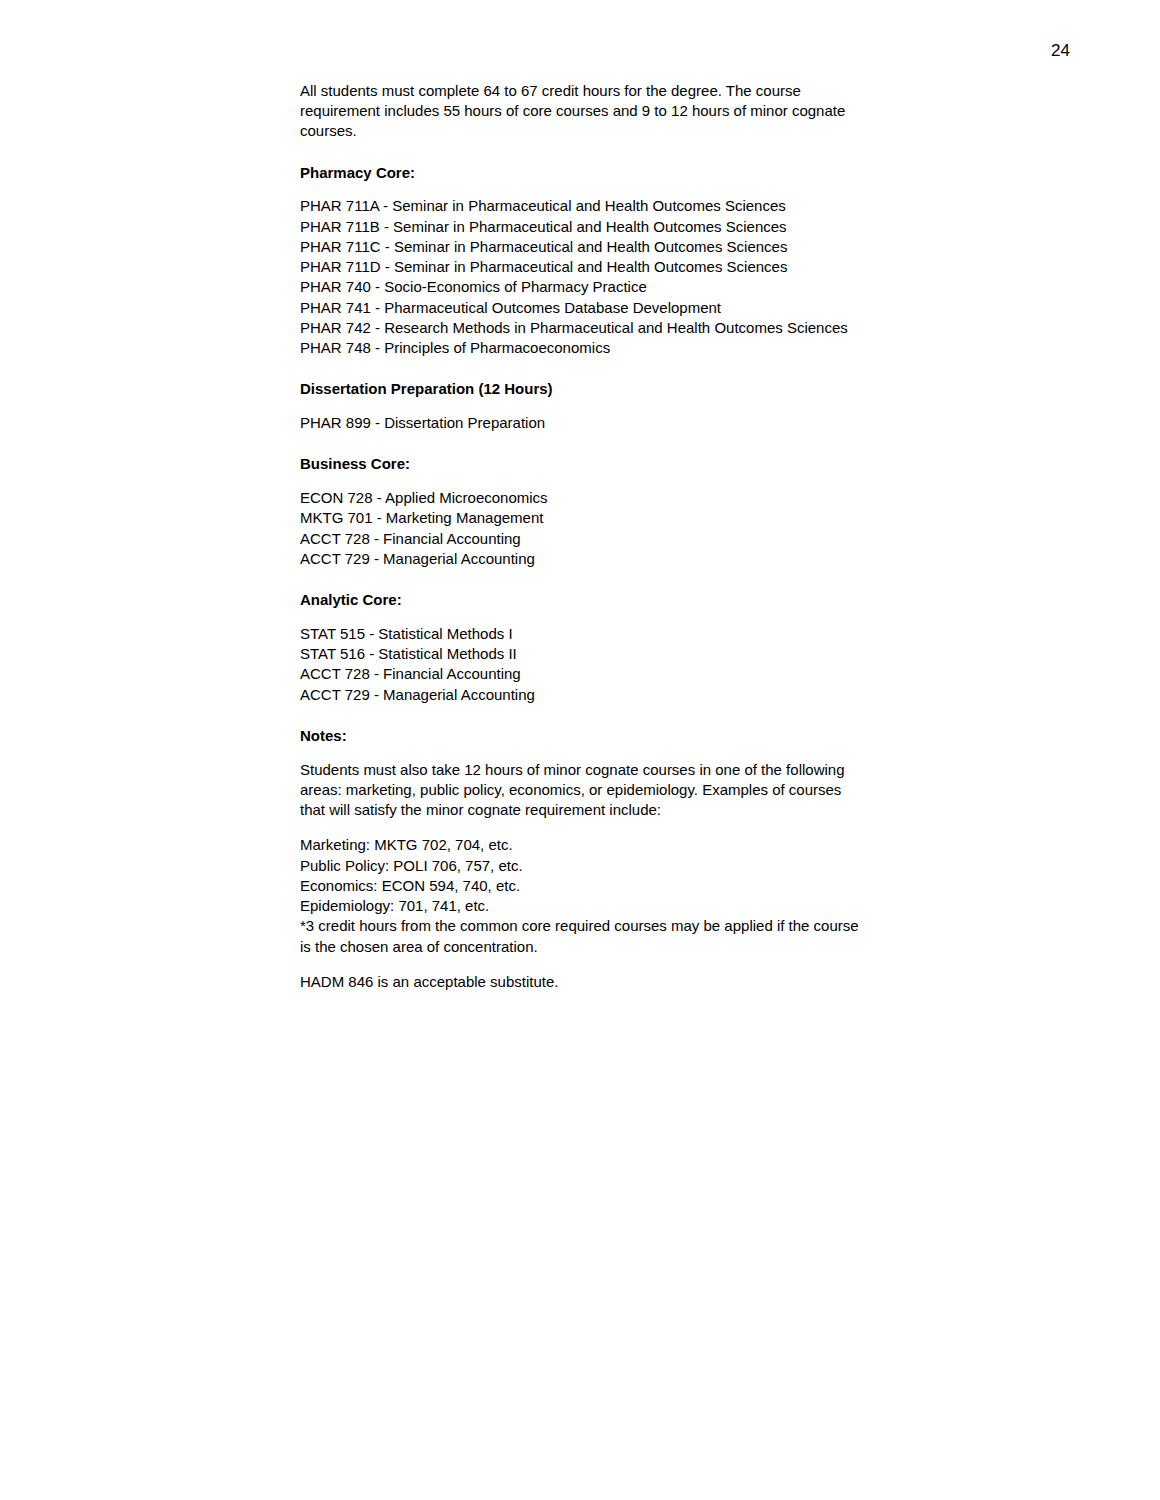24
All students must complete 64 to 67 credit hours for the degree. The course requirement includes 55 hours of core courses and 9 to 12 hours of minor cognate courses.
Pharmacy Core:
PHAR 711A - Seminar in Pharmaceutical and Health Outcomes Sciences
PHAR 711B - Seminar in Pharmaceutical and Health Outcomes Sciences
PHAR 711C - Seminar in Pharmaceutical and Health Outcomes Sciences
PHAR 711D - Seminar in Pharmaceutical and Health Outcomes Sciences
PHAR 740 - Socio-Economics of Pharmacy Practice
PHAR 741 - Pharmaceutical Outcomes Database Development
PHAR 742 - Research Methods in Pharmaceutical and Health Outcomes Sciences
PHAR 748 - Principles of Pharmacoeconomics
Dissertation Preparation (12 Hours)
PHAR 899 - Dissertation Preparation
Business Core:
ECON 728 - Applied Microeconomics
MKTG 701 - Marketing Management
ACCT 728 - Financial Accounting
ACCT 729 - Managerial Accounting
Analytic Core:
STAT 515 - Statistical Methods I
STAT 516 - Statistical Methods II
ACCT 728 - Financial Accounting
ACCT 729 - Managerial Accounting
Notes:
Students must also take 12 hours of minor cognate courses in one of the following areas: marketing, public policy, economics, or epidemiology. Examples of courses that will satisfy the minor cognate requirement include:
Marketing: MKTG 702, 704, etc.
Public Policy: POLI 706, 757, etc.
Economics: ECON 594, 740, etc.
Epidemiology: 701, 741, etc.
*3 credit hours from the common core required courses may be applied if the course is the chosen area of concentration.
HADM 846 is an acceptable substitute.